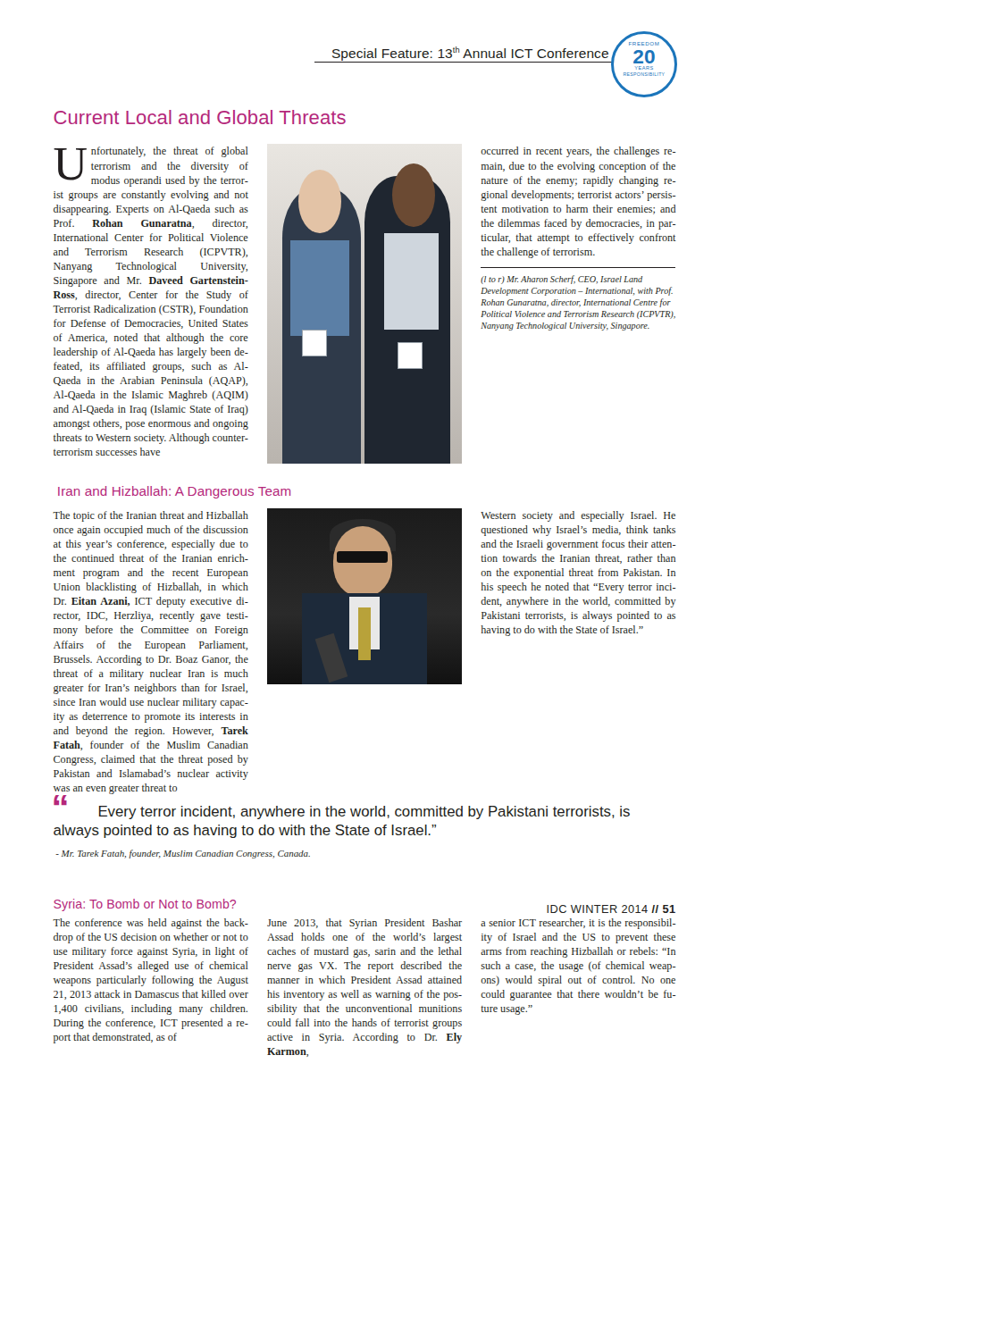Special Feature: 13th Annual ICT Conference
Freedom
20
Years
Responsibility
Current Local and Global Threats
Unfortunately, the threat of global terrorism and the diversity of modus operandi used by the terrorist groups are constantly evolving and not disappearing. Experts on Al-Qaeda such as Prof. Rohan Gunaratna, director, International Center for Political Violence and Terrorism Research (ICPVTR), Nanyang Technological University, Singapore and Mr. Daveed Gartenstein-Ross, director, Center for the Study of Terrorist Radicalization (CSTR), Foundation for Defense of Democracies, United States of America, noted that although the core leadership of Al-Qaeda has largely been defeated, its affiliated groups, such as Al-Qaeda in the Arabian Peninsula (AQAP), Al-Qaeda in the Islamic Maghreb (AQIM) and Al-Qaeda in Iraq (Islamic State of Iraq) amongst others, pose enormous and ongoing threats to Western society. Although counter-terrorism successes have
occurred in recent years, the challenges remain, due to the evolving conception of the nature of the enemy; rapidly changing regional developments; terrorist actors’ persistent motivation to harm their enemies; and the dilemmas faced by democracies, in particular, that attempt to effectively confront the challenge of terrorism.
(l to r) Mr. Aharon Scherf, CEO, Israel Land Development Corporation – International, with Prof. Rohan Gunaratna, director, International Centre for Political Violence and Terrorism Research (ICPVTR), Nanyang Technological University, Singapore.
Iran and Hizballah: A Dangerous Team
The topic of the Iranian threat and Hizballah once again occupied much of the discussion at this year’s conference, especially due to the continued threat of the Iranian enrichment program and the recent European Union blacklisting of Hizballah, in which Dr. Eitan Azani, ICT deputy executive director, IDC, Herzliya, recently gave testimony before the Committee on Foreign Affairs of the European Parliament, Brussels. According to Dr. Boaz Ganor, the threat of a military nuclear Iran is much greater for Iran’s neighbors than for Israel, since Iran would use nuclear military capacity as deterrence to promote its interests in and beyond the region. However, Tarek Fatah, founder of the Muslim Canadian Congress, claimed that the threat posed by Pakistan and Islamabad’s nuclear activity was an even greater threat to
Western society and especially Israel. He questioned why Israel’s media, think tanks and the Israeli government focus their attention towards the Iranian threat, rather than on the exponential threat from Pakistan. In his speech he noted that “Every terror incident, anywhere in the world, committed by Pakistani terrorists, is always pointed to as having to do with the State of Israel.”
“
Every terror incident, anywhere in the world, committed by Pakistani terrorists, is always pointed to as having to do with the State of Israel.”
- Mr. Tarek Fatah, founder, Muslim Canadian Congress, Canada.
Syria: To Bomb or Not to Bomb?
The conference was held against the backdrop of the US decision on whether or not to use military force against Syria, in light of President Assad’s alleged use of chemical weapons particularly following the August 21, 2013 attack in Damascus that killed over 1,400 civilians, including many children. During the conference, ICT presented a report that demonstrated, as of
June 2013, that Syrian President Bashar Assad holds one of the world’s largest caches of mustard gas, sarin and the lethal nerve gas VX. The report described the manner in which President Assad attained his inventory as well as warning of the possibility that the unconventional munitions could fall into the hands of terrorist groups active in Syria. According to Dr. Ely Karmon,
a senior ICT researcher, it is the responsibility of Israel and the US to prevent these arms from reaching Hizballah or rebels: “In such a case, the usage (of chemical weapons) would spiral out of control. No one could guarantee that there wouldn’t be future usage.”
IDC WINTER 2014 // 51